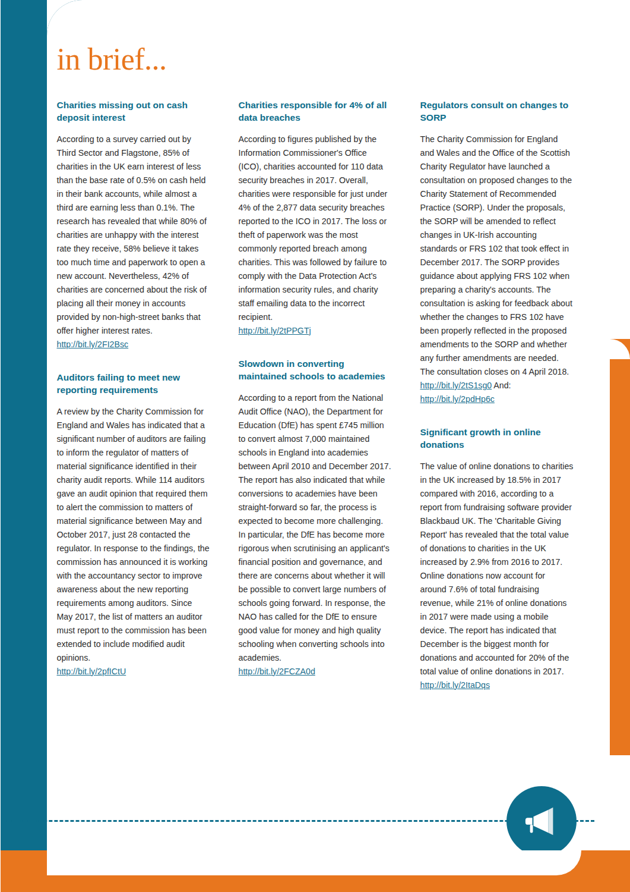in brief...
Charities missing out on cash deposit interest
According to a survey carried out by Third Sector and Flagstone, 85% of charities in the UK earn interest of less than the base rate of 0.5% on cash held in their bank accounts, while almost a third are earning less than 0.1%. The research has revealed that while 80% of charities are unhappy with the interest rate they receive, 58% believe it takes too much time and paperwork to open a new account. Nevertheless, 42% of charities are concerned about the risk of placing all their money in accounts provided by non-high-street banks that offer higher interest rates.
http://bit.ly/2FI2Bsc
Auditors failing to meet new reporting requirements
A review by the Charity Commission for England and Wales has indicated that a significant number of auditors are failing to inform the regulator of matters of material significance identified in their charity audit reports. While 114 auditors gave an audit opinion that required them to alert the commission to matters of material significance between May and October 2017, just 28 contacted the regulator. In response to the findings, the commission has announced it is working with the accountancy sector to improve awareness about the new reporting requirements among auditors. Since May 2017, the list of matters an auditor must report to the commission has been extended to include modified audit opinions.
http://bit.ly/2pfICtU
Charities responsible for 4% of all data breaches
According to figures published by the Information Commissioner's Office (ICO), charities accounted for 110 data security breaches in 2017. Overall, charities were responsible for just under 4% of the 2,877 data security breaches reported to the ICO in 2017. The loss or theft of paperwork was the most commonly reported breach among charities. This was followed by failure to comply with the Data Protection Act's information security rules, and charity staff emailing data to the incorrect recipient.
http://bit.ly/2tPPGTj
Slowdown in converting maintained schools to academies
According to a report from the National Audit Office (NAO), the Department for Education (DfE) has spent £745 million to convert almost 7,000 maintained schools in England into academies between April 2010 and December 2017. The report has also indicated that while conversions to academies have been straight-forward so far, the process is expected to become more challenging. In particular, the DfE has become more rigorous when scrutinising an applicant's financial position and governance, and there are concerns about whether it will be possible to convert large numbers of schools going forward. In response, the NAO has called for the DfE to ensure good value for money and high quality schooling when converting schools into academies.
http://bit.ly/2FCZA0d
Regulators consult on changes to SORP
The Charity Commission for England and Wales and the Office of the Scottish Charity Regulator have launched a consultation on proposed changes to the Charity Statement of Recommended Practice (SORP). Under the proposals, the SORP will be amended to reflect changes in UK-Irish accounting standards or FRS 102 that took effect in December 2017. The SORP provides guidance about applying FRS 102 when preparing a charity's accounts. The consultation is asking for feedback about whether the changes to FRS 102 have been properly reflected in the proposed amendments to the SORP and whether any further amendments are needed. The consultation closes on 4 April 2018.
http://bit.ly/2tS1sg0 And:
http://bit.ly/2pdHp6c
Significant growth in online donations
The value of online donations to charities in the UK increased by 18.5% in 2017 compared with 2016, according to a report from fundraising software provider Blackbaud UK. The 'Charitable Giving Report' has revealed that the total value of donations to charities in the UK increased by 2.9% from 2016 to 2017. Online donations now account for around 7.6% of total fundraising revenue, while 21% of online donations in 2017 were made using a mobile device. The report has indicated that December is the biggest month for donations and accounted for 20% of the total value of online donations in 2017.
http://bit.ly/2ItaDqs